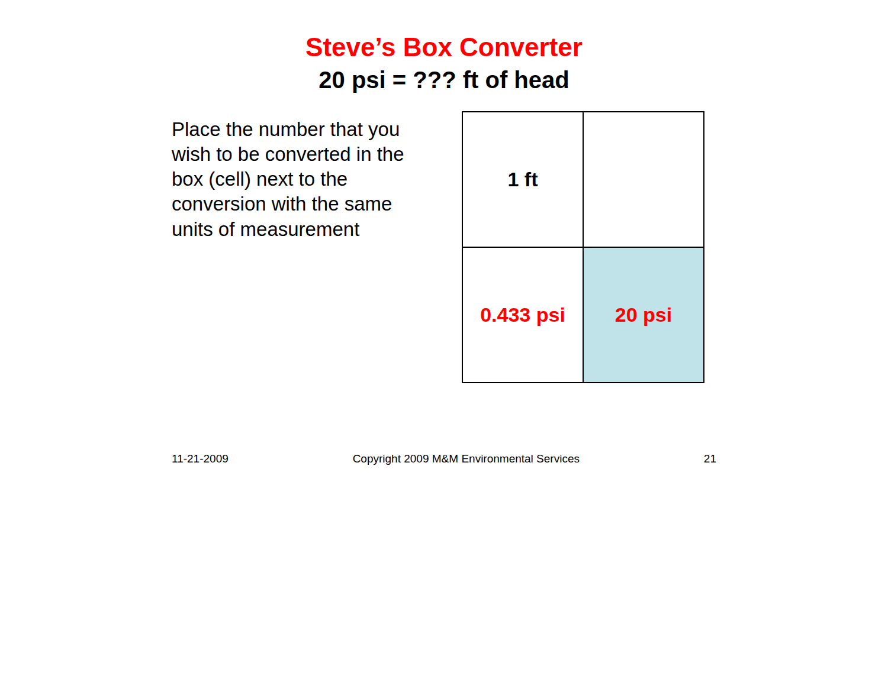Steve’s Box Converter 20 psi = ??? ft of head
Place the number that you wish to be converted in the box (cell) next to the conversion with the same units of measurement
| 1 ft | |
| 0.433 psi | 20 psi |
11-21-2009 Copyright 2009 M&M Environmental Services 21